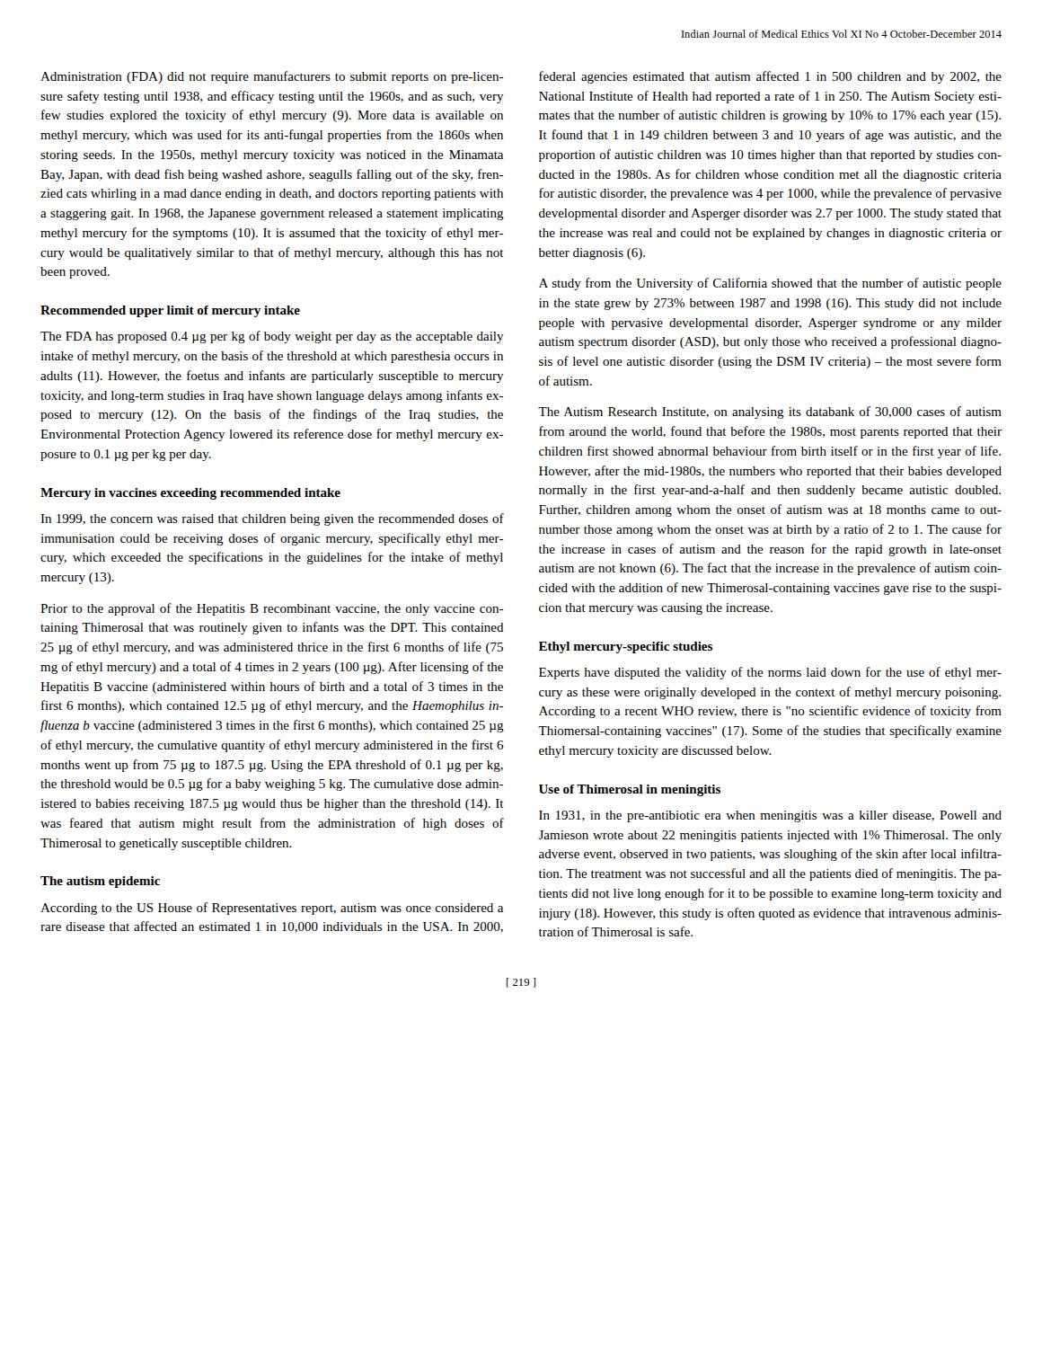Indian Journal of Medical Ethics Vol XI No 4 October-December 2014
Administration (FDA) did not require manufacturers to submit reports on pre-licensure safety testing until 1938, and efficacy testing until the 1960s, and as such, very few studies explored the toxicity of ethyl mercury (9). More data is available on methyl mercury, which was used for its anti-fungal properties from the 1860s when storing seeds. In the 1950s, methyl mercury toxicity was noticed in the Minamata Bay, Japan, with dead fish being washed ashore, seagulls falling out of the sky, frenzied cats whirling in a mad dance ending in death, and doctors reporting patients with a staggering gait. In 1968, the Japanese government released a statement implicating methyl mercury for the symptoms (10). It is assumed that the toxicity of ethyl mercury would be qualitatively similar to that of methyl mercury, although this has not been proved.
Recommended upper limit of mercury intake
The FDA has proposed 0.4 µg per kg of body weight per day as the acceptable daily intake of methyl mercury, on the basis of the threshold at which paresthesia occurs in adults (11). However, the foetus and infants are particularly susceptible to mercury toxicity, and long-term studies in Iraq have shown language delays among infants exposed to mercury (12). On the basis of the findings of the Iraq studies, the Environmental Protection Agency lowered its reference dose for methyl mercury exposure to 0.1 µg per kg per day.
Mercury in vaccines exceeding recommended intake
In 1999, the concern was raised that children being given the recommended doses of immunisation could be receiving doses of organic mercury, specifically ethyl mercury, which exceeded the specifications in the guidelines for the intake of methyl mercury (13).
Prior to the approval of the Hepatitis B recombinant vaccine, the only vaccine containing Thimerosal that was routinely given to infants was the DPT. This contained 25 µg of ethyl mercury, and was administered thrice in the first 6 months of life (75 mg of ethyl mercury) and a total of 4 times in 2 years (100 µg). After licensing of the Hepatitis B vaccine (administered within hours of birth and a total of 3 times in the first 6 months), which contained 12.5 µg of ethyl mercury, and the Haemophilus influenza b vaccine (administered 3 times in the first 6 months), which contained 25 µg of ethyl mercury, the cumulative quantity of ethyl mercury administered in the first 6 months went up from 75 µg to 187.5 µg. Using the EPA threshold of 0.1 µg per kg, the threshold would be 0.5 µg for a baby weighing 5 kg. The cumulative dose administered to babies receiving 187.5 µg would thus be higher than the threshold (14). It was feared that autism might result from the administration of high doses of Thimerosal to genetically susceptible children.
The autism epidemic
According to the US House of Representatives report, autism was once considered a rare disease that affected an estimated 1 in 10,000 individuals in the USA. In 2000, federal agencies estimated that autism affected 1 in 500 children and by 2002, the National Institute of Health had reported a rate of 1 in 250. The Autism Society estimates that the number of autistic children is growing by 10% to 17% each year (15). It found that 1 in 149 children between 3 and 10 years of age was autistic, and the proportion of autistic children was 10 times higher than that reported by studies conducted in the 1980s. As for children whose condition met all the diagnostic criteria for autistic disorder, the prevalence was 4 per 1000, while the prevalence of pervasive developmental disorder and Asperger disorder was 2.7 per 1000. The study stated that the increase was real and could not be explained by changes in diagnostic criteria or better diagnosis (6).
A study from the University of California showed that the number of autistic people in the state grew by 273% between 1987 and 1998 (16). This study did not include people with pervasive developmental disorder, Asperger syndrome or any milder autism spectrum disorder (ASD), but only those who received a professional diagnosis of level one autistic disorder (using the DSM IV criteria) – the most severe form of autism.
The Autism Research Institute, on analysing its databank of 30,000 cases of autism from around the world, found that before the 1980s, most parents reported that their children first showed abnormal behaviour from birth itself or in the first year of life. However, after the mid-1980s, the numbers who reported that their babies developed normally in the first year-and-a-half and then suddenly became autistic doubled. Further, children among whom the onset of autism was at 18 months came to outnumber those among whom the onset was at birth by a ratio of 2 to 1. The cause for the increase in cases of autism and the reason for the rapid growth in late-onset autism are not known (6). The fact that the increase in the prevalence of autism coincided with the addition of new Thimerosal-containing vaccines gave rise to the suspicion that mercury was causing the increase.
Ethyl mercury-specific studies
Experts have disputed the validity of the norms laid down for the use of ethyl mercury as these were originally developed in the context of methyl mercury poisoning. According to a recent WHO review, there is "no scientific evidence of toxicity from Thiomersal-containing vaccines" (17). Some of the studies that specifically examine ethyl mercury toxicity are discussed below.
Use of Thimerosal in meningitis
In 1931, in the pre-antibiotic era when meningitis was a killer disease, Powell and Jamieson wrote about 22 meningitis patients injected with 1% Thimerosal. The only adverse event, observed in two patients, was sloughing of the skin after local infiltration. The treatment was not successful and all the patients died of meningitis. The patients did not live long enough for it to be possible to examine long-term toxicity and injury (18). However, this study is often quoted as evidence that intravenous administration of Thimerosal is safe.
[ 219 ]